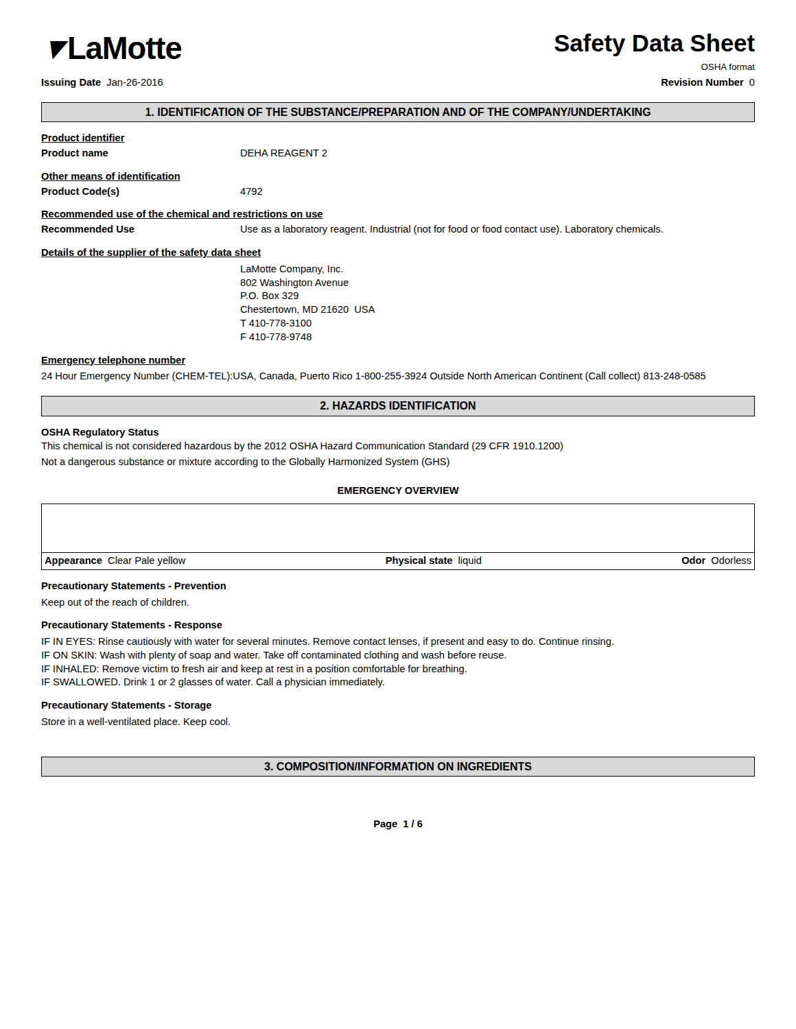▼LaMotte
Safety Data Sheet
OSHA format
Issuing Date Jan-26-2016
Revision Number 0
1. IDENTIFICATION OF THE SUBSTANCE/PREPARATION AND OF THE COMPANY/UNDERTAKING
Product identifier
Product name
DEHA REAGENT 2
Other means of identification
Product Code(s)
4792
Recommended use of the chemical and restrictions on use
Recommended Use
Use as a laboratory reagent. Industrial (not for food or food contact use). Laboratory chemicals.
Details of the supplier of the safety data sheet
LaMotte Company, Inc.
802 Washington Avenue
P.O. Box 329
Chestertown, MD 21620 USA
T 410-778-3100
F 410-778-9748
Emergency telephone number
24 Hour Emergency Number (CHEM-TEL):USA, Canada, Puerto Rico 1-800-255-3924 Outside North American Continent (Call collect) 813-248-0585
2. HAZARDS IDENTIFICATION
OSHA Regulatory Status
This chemical is not considered hazardous by the 2012 OSHA Hazard Communication Standard (29 CFR 1910.1200)
Not a dangerous substance or mixture according to the Globally Harmonized System (GHS)
EMERGENCY OVERVIEW
Appearance Clear Pale yellow Physical state liquid Odor Odorless
Precautionary Statements - Prevention
Keep out of the reach of children.
Precautionary Statements - Response
IF IN EYES: Rinse cautiously with water for several minutes. Remove contact lenses, if present and easy to do. Continue rinsing.
IF ON SKIN: Wash with plenty of soap and water. Take off contaminated clothing and wash before reuse.
IF INHALED: Remove victim to fresh air and keep at rest in a position comfortable for breathing.
IF SWALLOWED. Drink 1 or 2 glasses of water. Call a physician immediately.
Precautionary Statements - Storage
Store in a well-ventilated place. Keep cool.
3. COMPOSITION/INFORMATION ON INGREDIENTS
Page 1 / 6